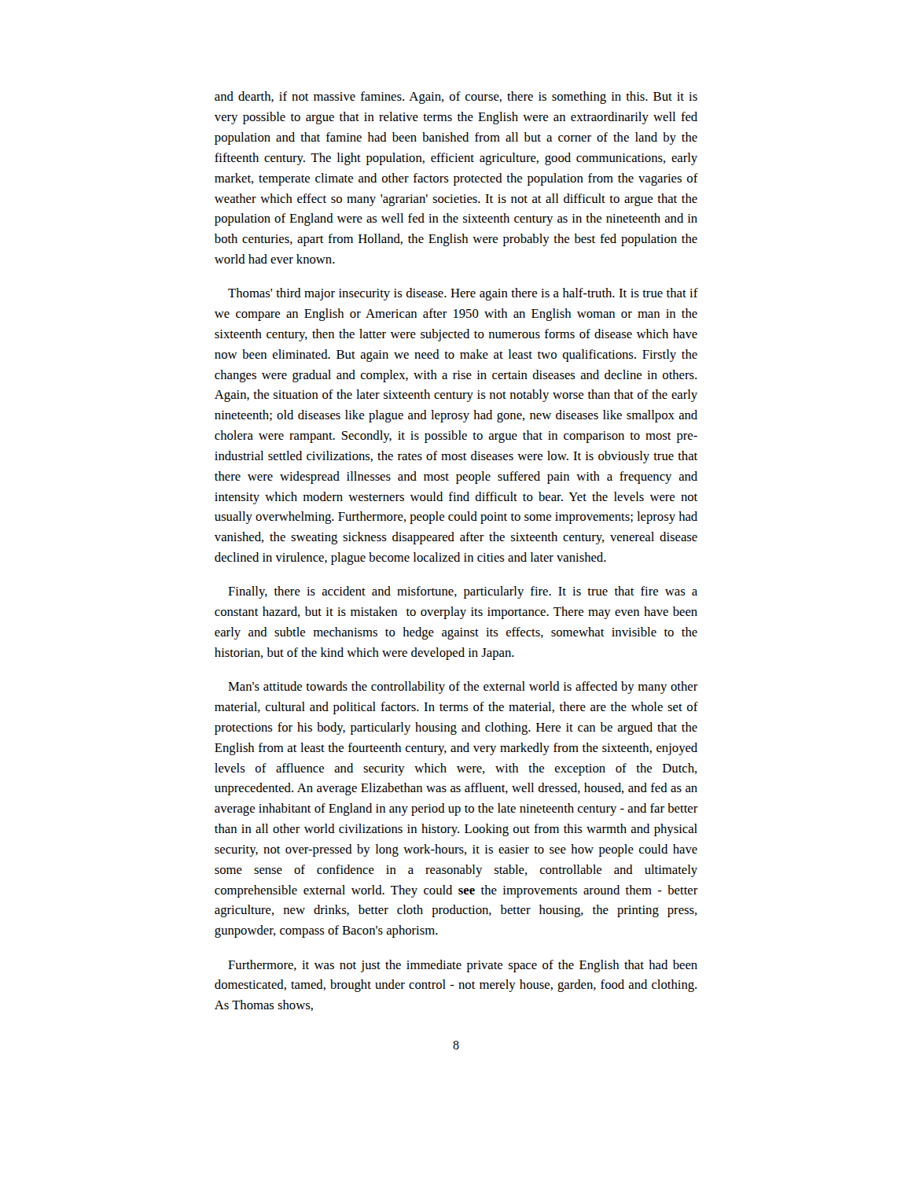and dearth, if not massive famines. Again, of course, there is something in this. But it is very possible to argue that in relative terms the English were an extraordinarily well fed population and that famine had been banished from all but a corner of the land by the fifteenth century. The light population, efficient agriculture, good communications, early market, temperate climate and other factors protected the population from the vagaries of weather which effect so many 'agrarian' societies. It is not at all difficult to argue that the population of England were as well fed in the sixteenth century as in the nineteenth and in both centuries, apart from Holland, the English were probably the best fed population the world had ever known.
Thomas' third major insecurity is disease. Here again there is a half-truth. It is true that if we compare an English or American after 1950 with an English woman or man in the sixteenth century, then the latter were subjected to numerous forms of disease which have now been eliminated. But again we need to make at least two qualifications. Firstly the changes were gradual and complex, with a rise in certain diseases and decline in others. Again, the situation of the later sixteenth century is not notably worse than that of the early nineteenth; old diseases like plague and leprosy had gone, new diseases like smallpox and cholera were rampant. Secondly, it is possible to argue that in comparison to most pre-industrial settled civilizations, the rates of most diseases were low. It is obviously true that there were widespread illnesses and most people suffered pain with a frequency and intensity which modern westerners would find difficult to bear. Yet the levels were not usually overwhelming. Furthermore, people could point to some improvements; leprosy had vanished, the sweating sickness disappeared after the sixteenth century, venereal disease declined in virulence, plague become localized in cities and later vanished.
Finally, there is accident and misfortune, particularly fire. It is true that fire was a constant hazard, but it is mistaken to overplay its importance. There may even have been early and subtle mechanisms to hedge against its effects, somewhat invisible to the historian, but of the kind which were developed in Japan.
Man's attitude towards the controllability of the external world is affected by many other material, cultural and political factors. In terms of the material, there are the whole set of protections for his body, particularly housing and clothing. Here it can be argued that the English from at least the fourteenth century, and very markedly from the sixteenth, enjoyed levels of affluence and security which were, with the exception of the Dutch, unprecedented. An average Elizabethan was as affluent, well dressed, housed, and fed as an average inhabitant of England in any period up to the late nineteenth century - and far better than in all other world civilizations in history. Looking out from this warmth and physical security, not over-pressed by long work-hours, it is easier to see how people could have some sense of confidence in a reasonably stable, controllable and ultimately comprehensible external world. They could see the improvements around them - better agriculture, new drinks, better cloth production, better housing, the printing press, gunpowder, compass of Bacon's aphorism.
Furthermore, it was not just the immediate private space of the English that had been domesticated, tamed, brought under control - not merely house, garden, food and clothing. As Thomas shows,
8